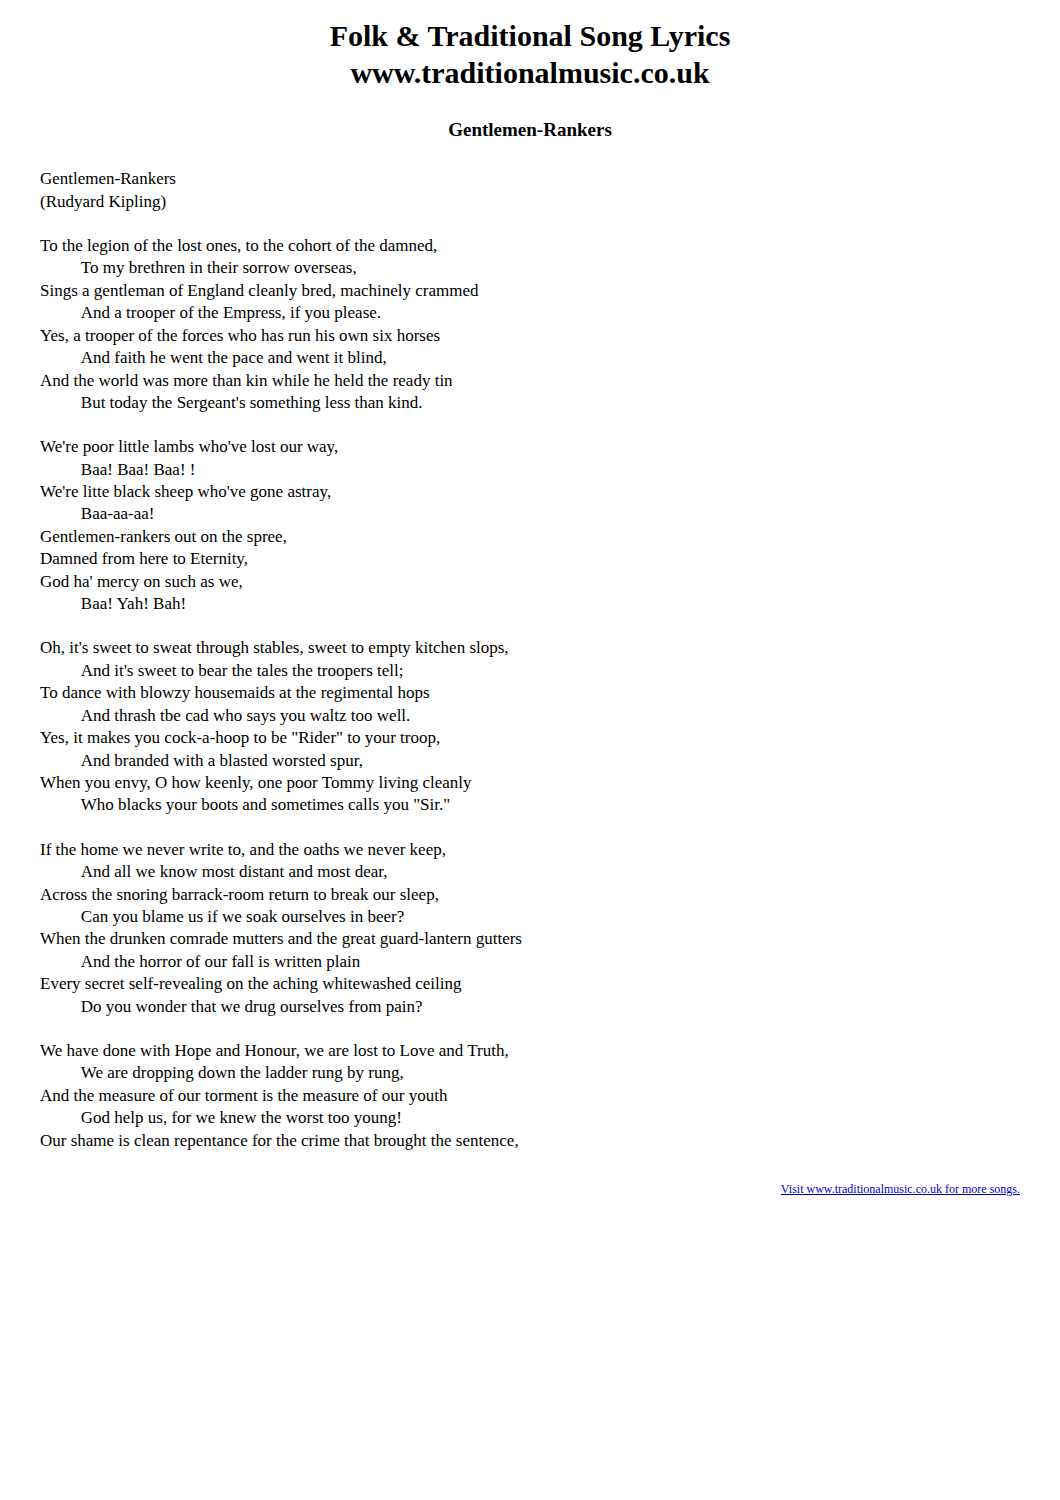Folk & Traditional Song Lyrics www.traditionalmusic.co.uk
Gentlemen-Rankers
Gentlemen-Rankers
(Rudyard Kipling)
To the legion of the lost ones, to the cohort of the damned,
To my brethren in their sorrow overseas,
Sings a gentleman of England cleanly bred, machinely crammed
And a trooper of the Empress, if you please.
Yes, a trooper of the forces who has run his own six horses
And faith he went the pace and went it blind,
And the world was more than kin while he held the ready tin
But today the Sergeant's something less than kind.
We're poor little lambs who've lost our way,
Baa! Baa! Baa! !
We're litte black sheep who've gone astray,
Baa-aa-aa!
Gentlemen-rankers out on the spree,
Damned from here to Eternity,
God ha' mercy on such as we,
Baa! Yah! Bah!
Oh, it's sweet to sweat through stables, sweet to empty kitchen slops,
And it's sweet to bear the tales the troopers tell;
To dance with blowzy housemaids at the regimental hops
And thrash tbe cad who says you waltz too well.
Yes, it makes you cock-a-hoop to be "Rider" to your troop,
And branded with a blasted worsted spur,
When you envy, O how keenly, one poor Tommy living cleanly
Who blacks your boots and sometimes calls you "Sir."
If the home we never write to, and the oaths we never keep,
And all we know most distant and most dear,
Across the snoring barrack-room return to break our sleep,
Can you blame us if we soak ourselves in beer?
When the drunken comrade mutters and the great guard-lantern gutters
And the horror of our fall is written plain
Every secret self-revealing on the aching whitewashed ceiling
Do you wonder that we drug ourselves from pain?
We have done with Hope and Honour, we are lost to Love and Truth,
We are dropping down the ladder rung by rung,
And the measure of our torment is the measure of our youth
God help us, for we knew the worst too young!
Our shame is clean repentance for the crime that brought the sentence,
Visit www.traditionalmusic.co.uk for more songs.